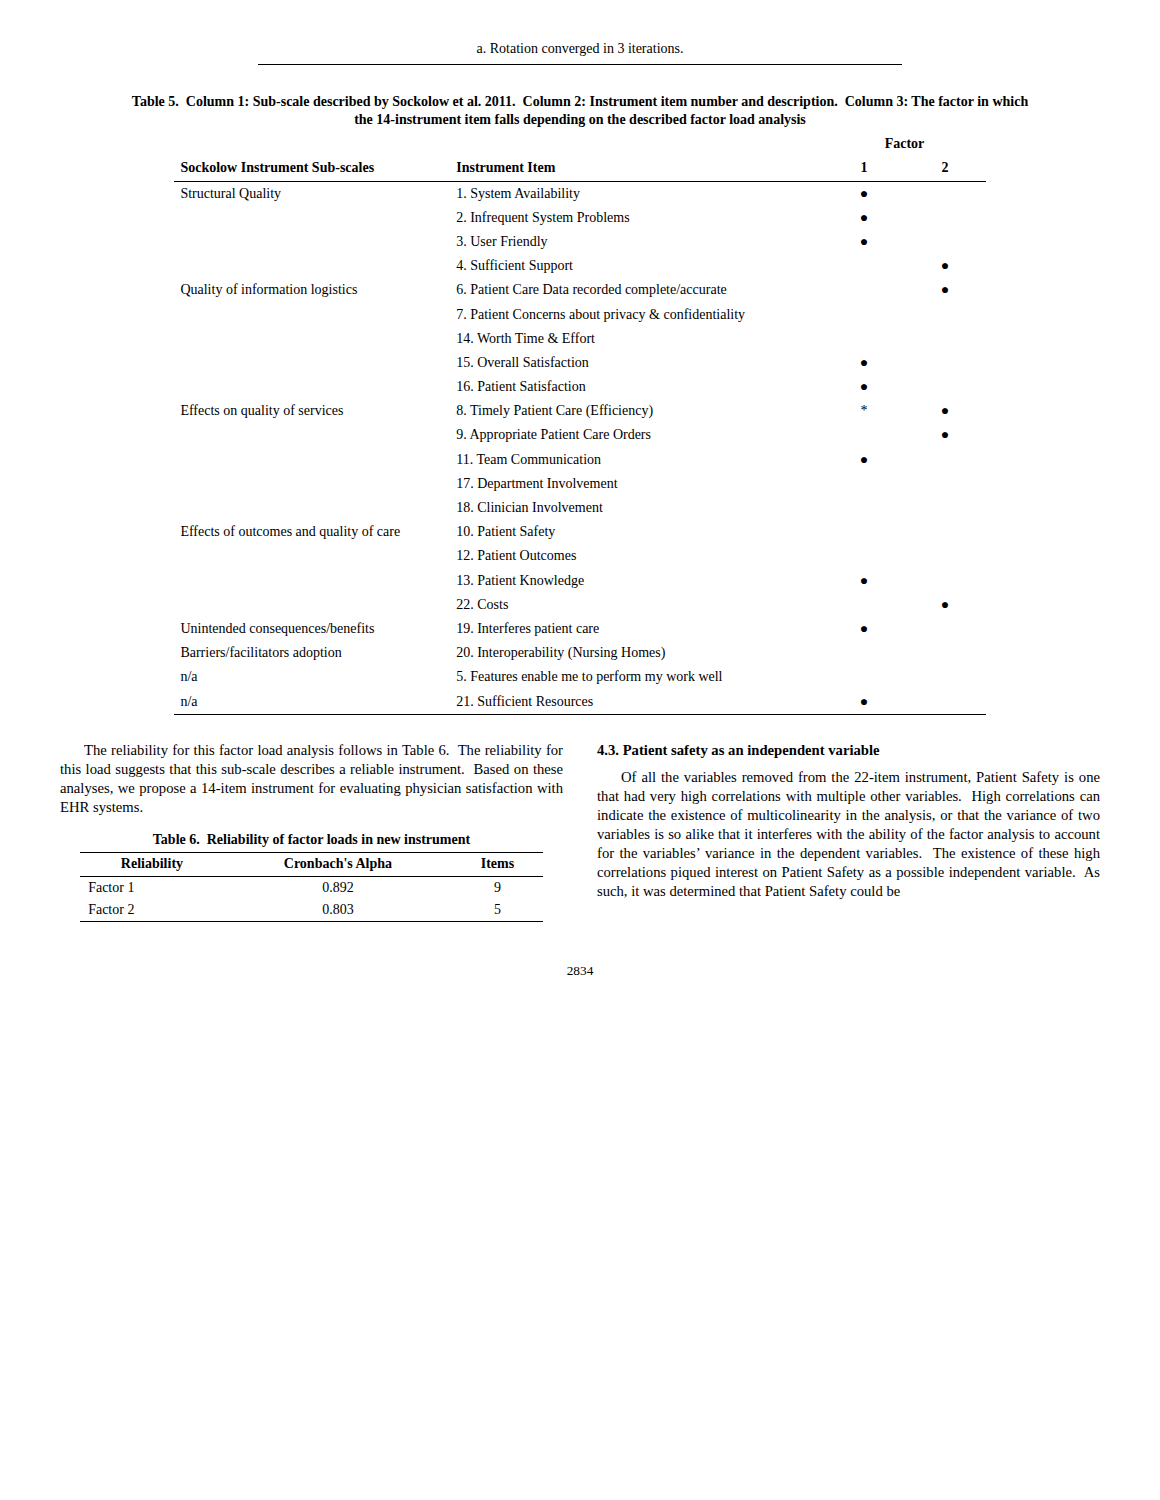a. Rotation converged in 3 iterations.
Table 5. Column 1: Sub-scale described by Sockolow et al. 2011. Column 2: Instrument item number and description. Column 3: The factor in which the 14-instrument item falls depending on the described factor load analysis
| | | Factor |
| Sockolow Instrument Sub-scales | Instrument Item | 1 | 2 |
| Structural Quality | 1. System Availability | ● | |
| | 2. Infrequent System Problems | ● | |
| | 3. User Friendly | ● | |
| | 4. Sufficient Support | | ● |
| Quality of information logistics | 6. Patient Care Data recorded complete/accurate | | ● |
| | 7. Patient Concerns about privacy & confidentiality | | |
| | 14. Worth Time & Effort | | |
| | 15. Overall Satisfaction | ● | |
| | 16. Patient Satisfaction | ● | |
| Effects on quality of services | 8. Timely Patient Care (Efficiency) | * | ● |
| | 9. Appropriate Patient Care Orders | | ● |
| | 11. Team Communication | ● | |
| | 17. Department Involvement | | |
| | 18. Clinician Involvement | | |
| Effects of outcomes and quality of care | 10. Patient Safety | | |
| | 12. Patient Outcomes | | |
| | 13. Patient Knowledge | ● | |
| | 22. Costs | | ● |
| Unintended consequences/benefits | 19. Interferes patient care | ● | |
| Barriers/facilitators adoption | 20. Interoperability (Nursing Homes) | | |
| n/a | 5. Features enable me to perform my work well | | |
| n/a | 21. Sufficient Resources | ● | |
The reliability for this factor load analysis follows in Table 6. The reliability for this load suggests that this sub-scale describes a reliable instrument. Based on these analyses, we propose a 14-item instrument for evaluating physician satisfaction with EHR systems.
Table 6. Reliability of factor loads in new instrument
| Reliability | Cronbach's Alpha | Items |
| --- | --- | --- |
| Factor 1 | 0.892 | 9 |
| Factor 2 | 0.803 | 5 |
4.3. Patient safety as an independent variable
Of all the variables removed from the 22-item instrument, Patient Safety is one that had very high correlations with multiple other variables. High correlations can indicate the existence of multicolinearity in the analysis, or that the variance of two variables is so alike that it interferes with the ability of the factor analysis to account for the variables’ variance in the dependent variables. The existence of these high correlations piqued interest on Patient Safety as a possible independent variable. As such, it was determined that Patient Safety could be
2834